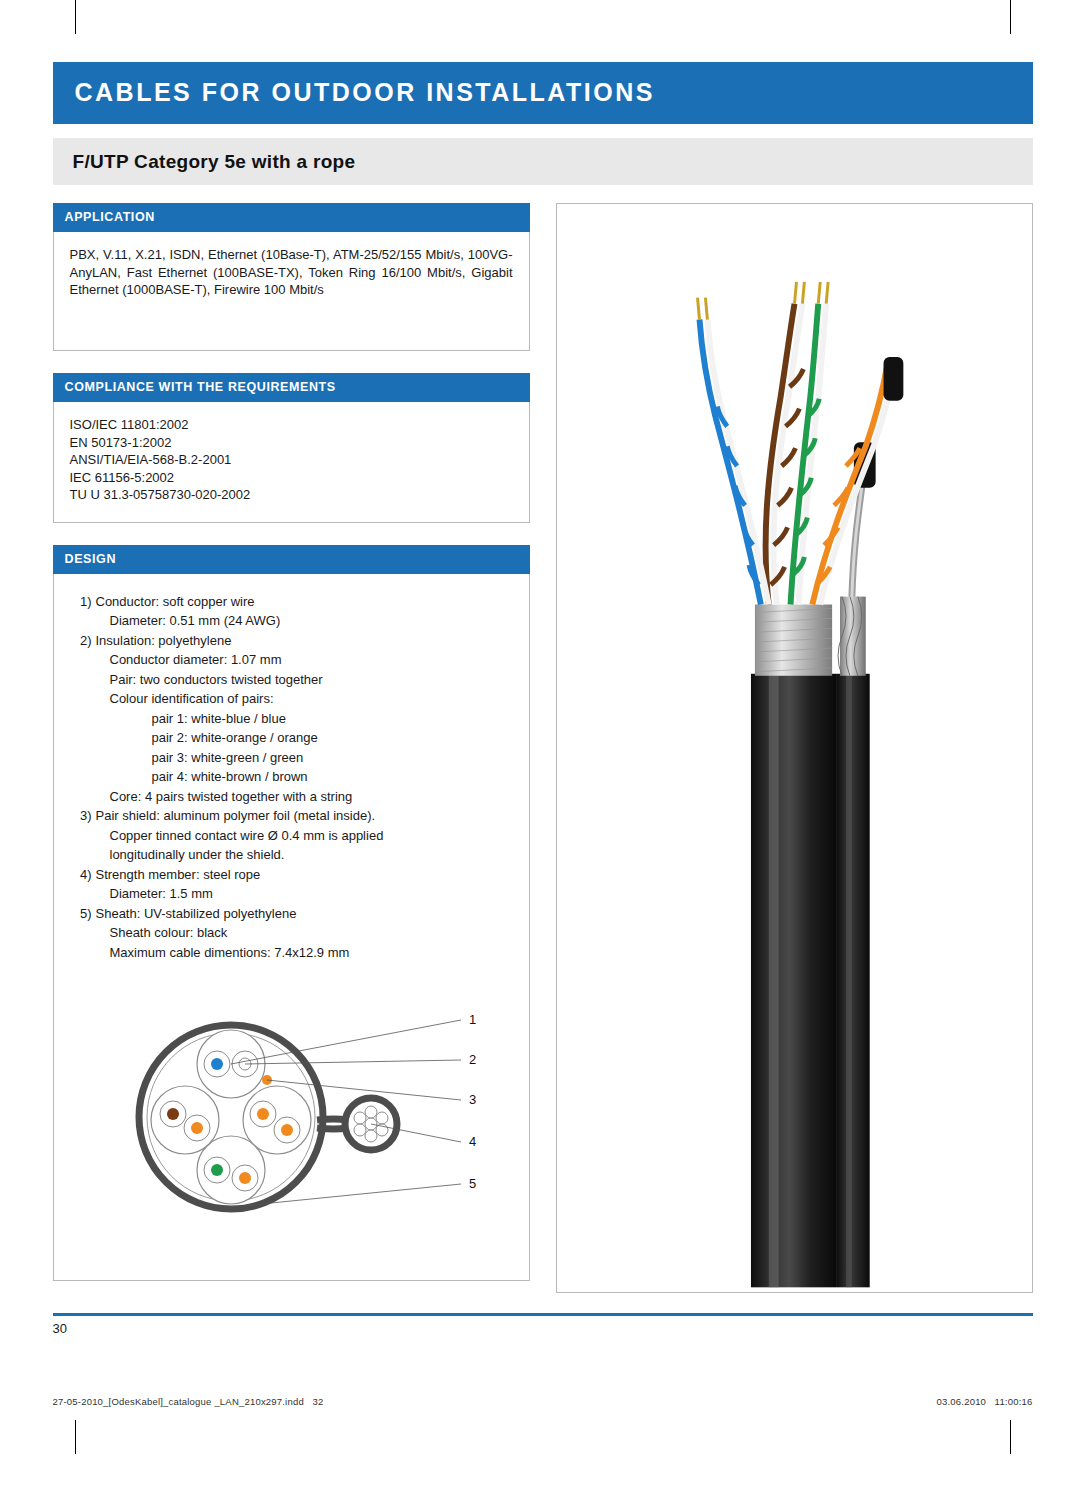CABLES FOR OUTDOOR INSTALLATIONS
F/UTP Category 5e with a rope
APPLICATION
PBX, V.11, X.21, ISDN, Ethernet (10Base-T), ATM-25/52/155 Mbit/s, 100VG-AnyLAN, Fast Ethernet (100BASE-TX), Token Ring 16/100 Mbit/s, Gigabit Ethernet (1000BASE-T), Firewire 100 Mbit/s
COMPLIANCE WITH THE REQUIREMENTS
ISO/IEC 11801:2002
EN 50173-1:2002
ANSI/TIA/EIA-568-B.2-2001
IEC 61156-5:2002
TU U 31.3-05758730-020-2002
DESIGN
1) Conductor: soft copper wire Diameter: 0.51 mm (24 AWG)
2) Insulation: polyethylene Conductor diameter: 1.07 mm Pair: two conductors twisted together Colour identification of pairs: pair 1: white-blue / blue pair 2: white-orange / orange pair 3: white-green / green pair 4: white-brown / brown Core: 4 pairs twisted together with a string
3) Pair shield: aluminum polymer foil (metal inside). Copper tinned contact wire Ø 0.4 mm is applied longitudinally under the shield.
4) Strength member: steel rope Diameter: 1.5 mm
5) Sheath: UV-stabilized polyethylene Sheath colour: black Maximum cable dimentions: 7.4x12.9 mm
1 2 3 4 5
30
27-05-2010_[OdesKabel]_catalogue _LAN_210x297.indd 32 03.06.2010 11:00:16